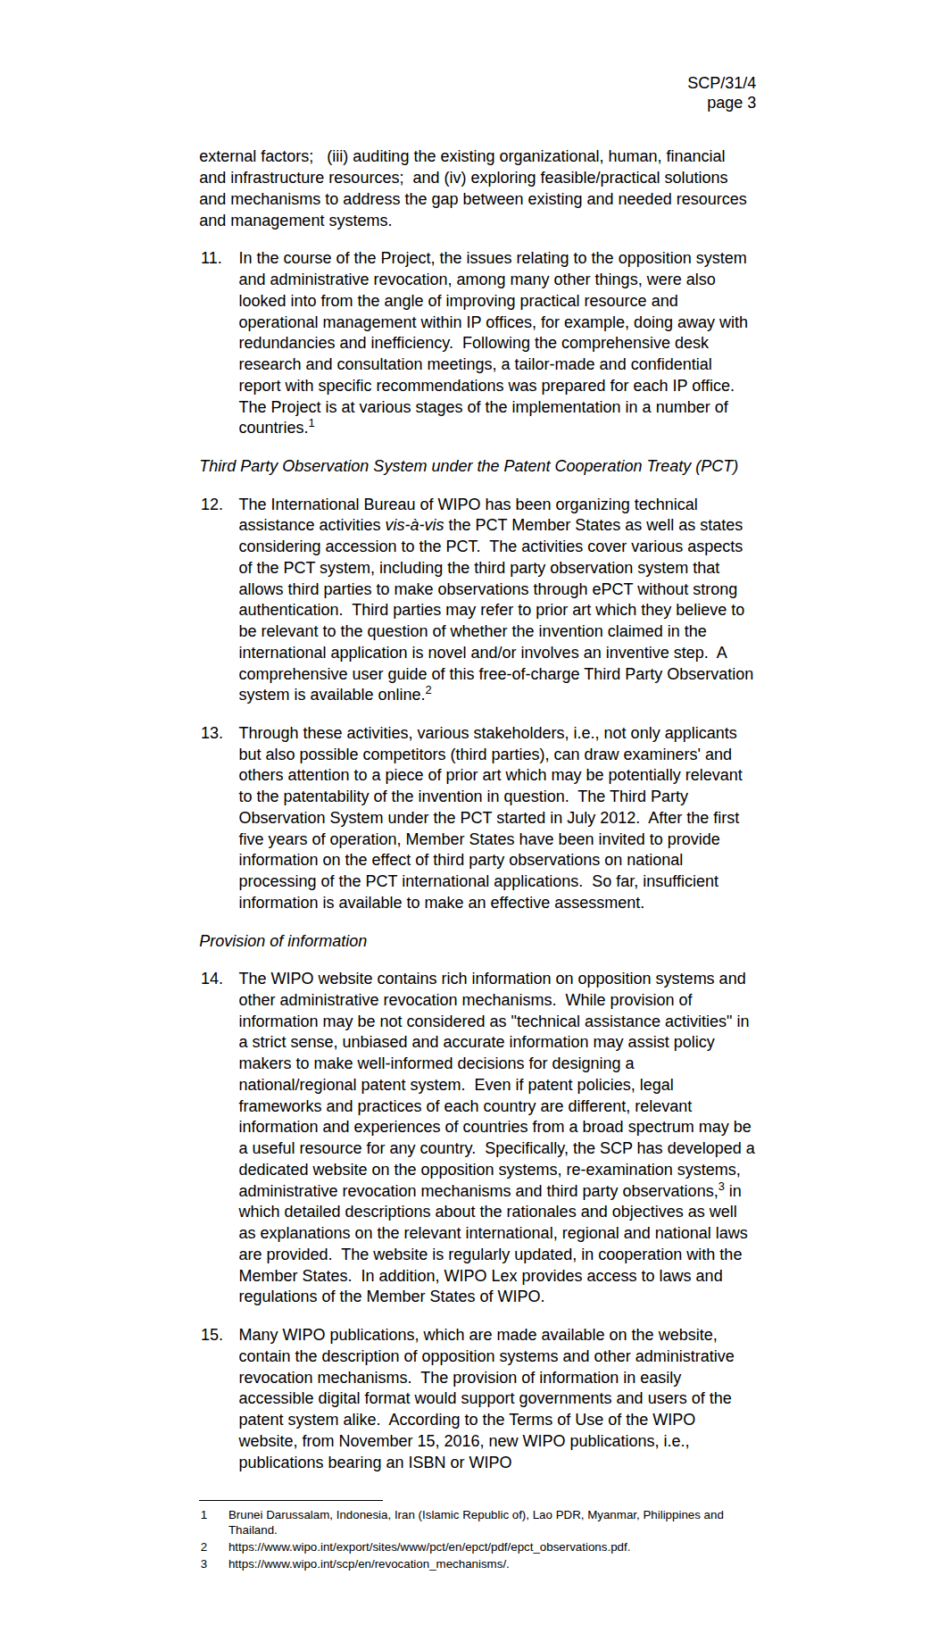SCP/31/4
page 3
external factors; (iii) auditing the existing organizational, human, financial and infrastructure resources; and (iv) exploring feasible/practical solutions and mechanisms to address the gap between existing and needed resources and management systems.
11.
In the course of the Project, the issues relating to the opposition system and administrative revocation, among many other things, were also looked into from the angle of improving practical resource and operational management within IP offices, for example, doing away with redundancies and inefficiency. Following the comprehensive desk research and consultation meetings, a tailor-made and confidential report with specific recommendations was prepared for each IP office. The Project is at various stages of the implementation in a number of countries.1
Third Party Observation System under the Patent Cooperation Treaty (PCT)
12.
The International Bureau of WIPO has been organizing technical assistance activities vis-à-vis the PCT Member States as well as states considering accession to the PCT. The activities cover various aspects of the PCT system, including the third party observation system that allows third parties to make observations through ePCT without strong authentication. Third parties may refer to prior art which they believe to be relevant to the question of whether the invention claimed in the international application is novel and/or involves an inventive step. A comprehensive user guide of this free-of-charge Third Party Observation system is available online.2
13.
Through these activities, various stakeholders, i.e., not only applicants but also possible competitors (third parties), can draw examiners' and others attention to a piece of prior art which may be potentially relevant to the patentability of the invention in question. The Third Party Observation System under the PCT started in July 2012. After the first five years of operation, Member States have been invited to provide information on the effect of third party observations on national processing of the PCT international applications. So far, insufficient information is available to make an effective assessment.
Provision of information
14.
The WIPO website contains rich information on opposition systems and other administrative revocation mechanisms. While provision of information may be not considered as "technical assistance activities" in a strict sense, unbiased and accurate information may assist policy makers to make well-informed decisions for designing a national/regional patent system. Even if patent policies, legal frameworks and practices of each country are different, relevant information and experiences of countries from a broad spectrum may be a useful resource for any country. Specifically, the SCP has developed a dedicated website on the opposition systems, re-examination systems, administrative revocation mechanisms and third party observations,3 in which detailed descriptions about the rationales and objectives as well as explanations on the relevant international, regional and national laws are provided. The website is regularly updated, in cooperation with the Member States. In addition, WIPO Lex provides access to laws and regulations of the Member States of WIPO.
15.
Many WIPO publications, which are made available on the website, contain the description of opposition systems and other administrative revocation mechanisms. The provision of information in easily accessible digital format would support governments and users of the patent system alike. According to the Terms of Use of the WIPO website, from November 15, 2016, new WIPO publications, i.e., publications bearing an ISBN or WIPO
1
Brunei Darussalam, Indonesia, Iran (Islamic Republic of), Lao PDR, Myanmar, Philippines and Thailand.
2
https://www.wipo.int/export/sites/www/pct/en/epct/pdf/epct_observations.pdf.
3
https://www.wipo.int/scp/en/revocation_mechanisms/.